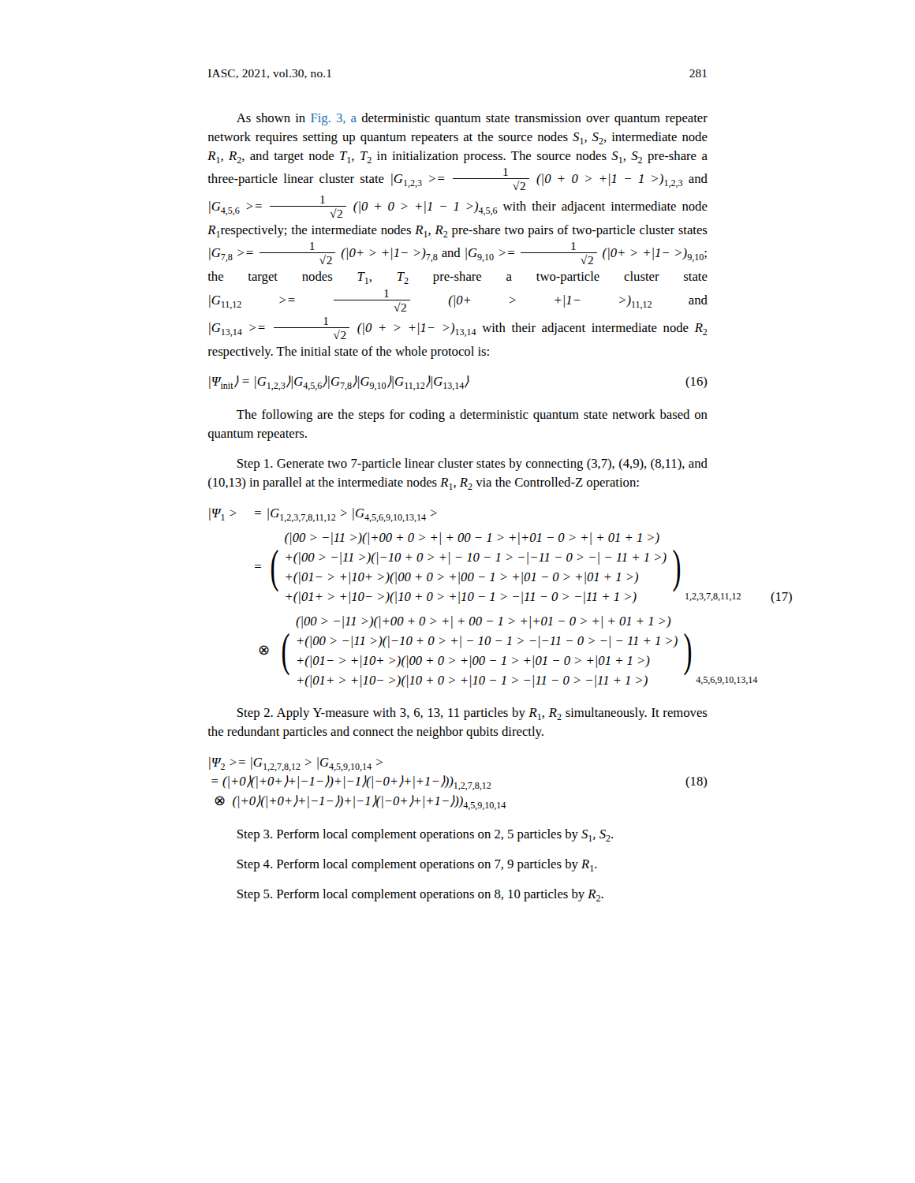IASC, 2021, vol.30, no.1
281
As shown in Fig. 3, a deterministic quantum state transmission over quantum repeater network requires setting up quantum repeaters at the source nodes S1, S2, intermediate node R1, R2, and target node T1, T2 in initialization process. The source nodes S1, S2 pre-share a three-particle linear cluster state |G1,2,3 >= 1√2 (|0 + 0 > +|1 − 1 >)1,2,3 and |G4,5,6 >= 1√2 (|0 + 0 > +|1 − 1 >)4,5,6 with their adjacent intermediate node R1respectively; the intermediate nodes R1, R2 pre-share two pairs of two-particle cluster states |G7,8 >= 1√2 (|0+ > +|1− >)7,8 and |G9,10 >= 1√2 (|0+ > +|1− >)9,10; the target nodes T1, T2 pre-share a two-particle cluster state |G11,12 >= 1√2 (|0+ > +|1− >)11,12 and |G13,14 >= 1√2 (|0 + > +|1− >)13,14 with their adjacent intermediate node R2 respectively. The initial state of the whole protocol is:
|Ψinit⟩ = |G1,2,3⟩|G4,5,6⟩|G7,8⟩|G9,10⟩|G11,12⟩|G13,14⟩
(16)
The following are the steps for coding a deterministic quantum state network based on quantum repeaters.
Step 1. Generate two 7-particle linear cluster states by connecting (3,7), (4,9), (8,11), and (10,13) in parallel at the intermediate nodes R1, R2 via the Controlled-Z operation:
|Ψ1 > = |G1,2,3,7,8,11,12 > |G4,5,6,9,10,13,14 >
= (
(|00 > −|11 >)(|+00 + 0 > +| + 00 − 1 > +|+01 − 0 > +| + 01 + 1 >)
+(|00 > −|11 >)(|−10 + 0 > +| − 10 − 1 > −|−11 − 0 > −| − 11 + 1 >)
+(|01− > +|10+ >)(|00 + 0 > +|00 − 1 > +|01 − 0 > +|01 + 1 >)
+(|01+ > +|10− >)(|10 + 0 > +|10 − 1 > −|11 − 0 > −|11 + 1 >)
) 1,2,3,7,8,11,12
⊗ (
(|00 > −|11 >)(|+00 + 0 > +| + 00 − 1 > +|+01 − 0 > +| + 01 + 1 >)
+(|00 > −|11 >)(|−10 + 0 > +| − 10 − 1 > −|−11 − 0 > −| − 11 + 1 >)
+(|01− > +|10+ >)(|00 + 0 > +|00 − 1 > +|01 − 0 > +|01 + 1 >)
+(|01+ > +|10− >)(|10 + 0 > +|10 − 1 > −|11 − 0 > −|11 + 1 >)
) 4,5,6,9,10,13,14
(17)
Step 2. Apply Y-measure with 3, 6, 13, 11 particles by R1, R2 simultaneously. It removes the redundant particles and connect the neighbor qubits directly.
|Ψ2 >= |G1,2,7,8,12 > |G4,5,9,10,14 >
= (|+0⟩(|+0+⟩+|−1−⟩)+|−1⟩(|−0+⟩+|+1−⟩))1,2,7,8,12
⊗ (|+0⟩(|+0+⟩+|−1−⟩)+|−1⟩(|−0+⟩+|+1−⟩))4,5,9,10,14
(18)
Step 3. Perform local complement operations on 2, 5 particles by S1, S2.
Step 4. Perform local complement operations on 7, 9 particles by R1.
Step 5. Perform local complement operations on 8, 10 particles by R2.